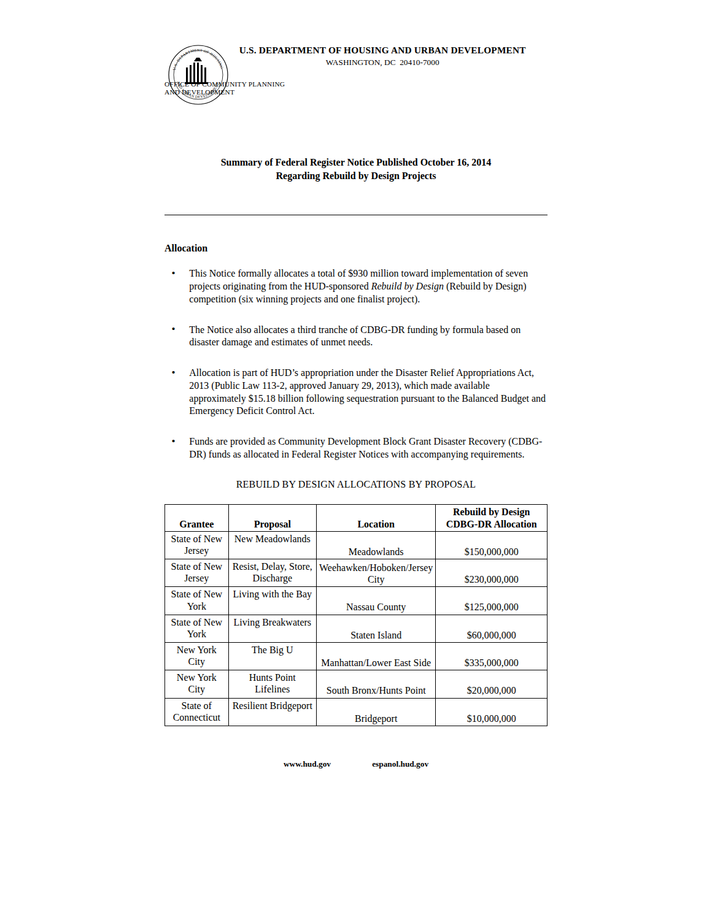U.S. DEPARTMENT OF HOUSING AND URBAN DEVELOPMENT
U.S. DEPARTMENT OF HOUSING AND URBAN DEVELOPMENT
WASHINGTON, DC 20410-7000
OFFICE OF COMMUNITY PLANNING
AND DEVELOPMENT
Summary of Federal Register Notice Published October 16, 2014
Regarding Rebuild by Design Projects
Allocation
This Notice formally allocates a total of $930 million toward implementation of seven projects originating from the HUD-sponsored Rebuild by Design (Rebuild by Design) competition (six winning projects and one finalist project).
The Notice also allocates a third tranche of CDBG-DR funding by formula based on disaster damage and estimates of unmet needs.
Allocation is part of HUD’s appropriation under the Disaster Relief Appropriations Act, 2013 (Public Law 113-2, approved January 29, 2013), which made available approximately $15.18 billion following sequestration pursuant to the Balanced Budget and Emergency Deficit Control Act.
Funds are provided as Community Development Block Grant Disaster Recovery (CDBG-DR) funds as allocated in Federal Register Notices with accompanying requirements.
REBUILD BY DESIGN ALLOCATIONS BY PROPOSAL
| Grantee | Proposal | Location | Rebuild by Design CDBG-DR Allocation |
| --- | --- | --- | --- |
| State of New Jersey | New Meadowlands | Meadowlands | $150,000,000 |
| State of New Jersey | Resist, Delay, Store, Discharge | Weehawken/Hoboken/Jersey City | $230,000,000 |
| State of New York | Living with the Bay | Nassau County | $125,000,000 |
| State of New York | Living Breakwaters | Staten Island | $60,000,000 |
| New York City | The Big U | Manhattan/Lower East Side | $335,000,000 |
| New York City | Hunts Point Lifelines | South Bronx/Hunts Point | $20,000,000 |
| State of Connecticut | Resilient Bridgeport | Bridgeport | $10,000,000 |
www.hud.gov espanol.hud.gov